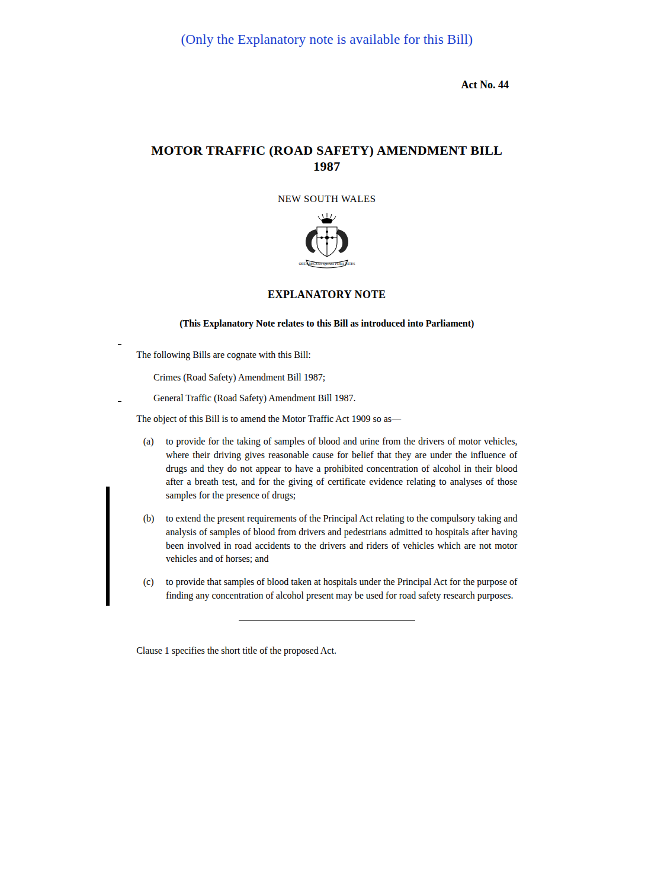(Only the Explanatory note is available for this Bill)
Act No. 44
MOTOR TRAFFIC (ROAD SAFETY) AMENDMENT BILL
1987
NEW SOUTH WALES
ORTA RECENS QUAM PURA NITES
EXPLANATORY NOTE
(This Explanatory Note relates to this Bill as introduced into Parliament)
The following Bills are cognate with this Bill:
Crimes (Road Safety) Amendment Bill 1987;
General Traffic (Road Safety) Amendment Bill 1987.
The object of this Bill is to amend the Motor Traffic Act 1909 so as—
(a) to provide for the taking of samples of blood and urine from the drivers of motor vehicles, where their driving gives reasonable cause for belief that they are under the influence of drugs and they do not appear to have a prohibited concentration of alcohol in their blood after a breath test, and for the giving of certificate evidence relating to analyses of those samples for the presence of drugs;
(b) to extend the present requirements of the Principal Act relating to the compulsory taking and analysis of samples of blood from drivers and pedestrians admitted to hospitals after having been involved in road accidents to the drivers and riders of vehicles which are not motor vehicles and of horses; and
(c) to provide that samples of blood taken at hospitals under the Principal Act for the purpose of finding any concentration of alcohol present may be used for road safety research purposes.
Clause 1 specifies the short title of the proposed Act.